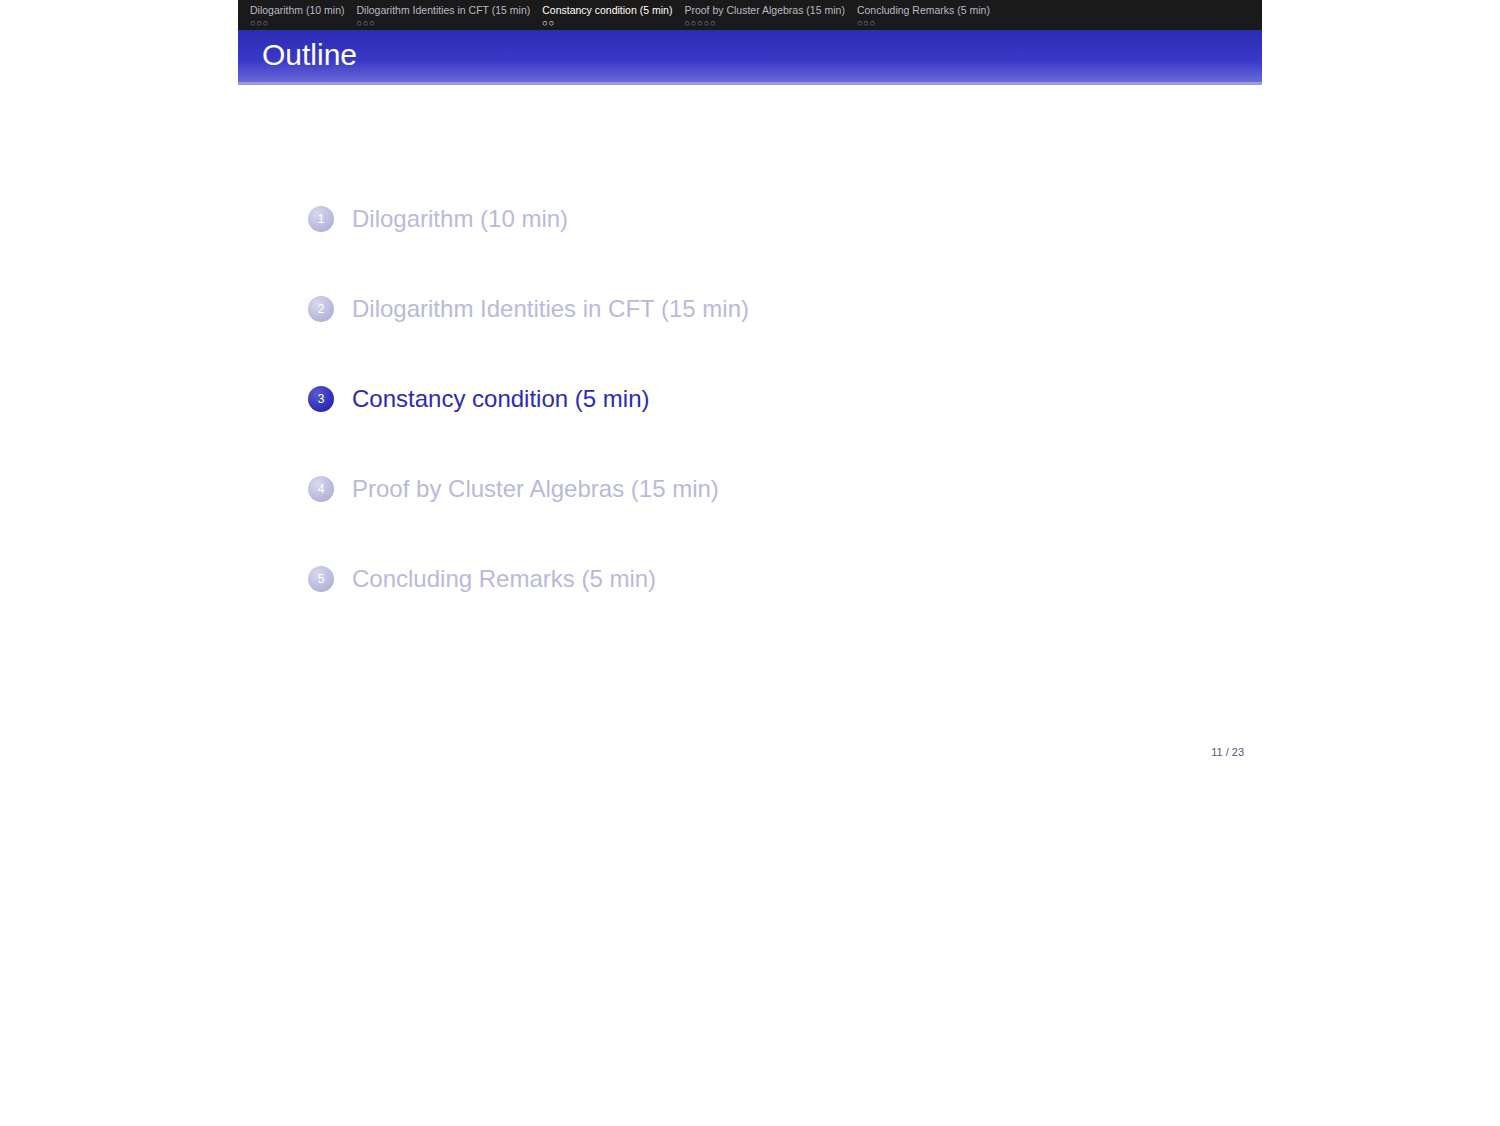Dilogarithm (10 min) ○○○
Dilogarithm Identities in CFT (15 min) ○○○
Constancy condition (5 min) ○○
Proof by Cluster Algebras (15 min) ○○○○○
Concluding Remarks (5 min) ○○○
Outline
1 Dilogarithm (10 min)
2 Dilogarithm Identities in CFT (15 min)
3 Constancy condition (5 min)
4 Proof by Cluster Algebras (15 min)
5 Concluding Remarks (5 min)
11 / 23